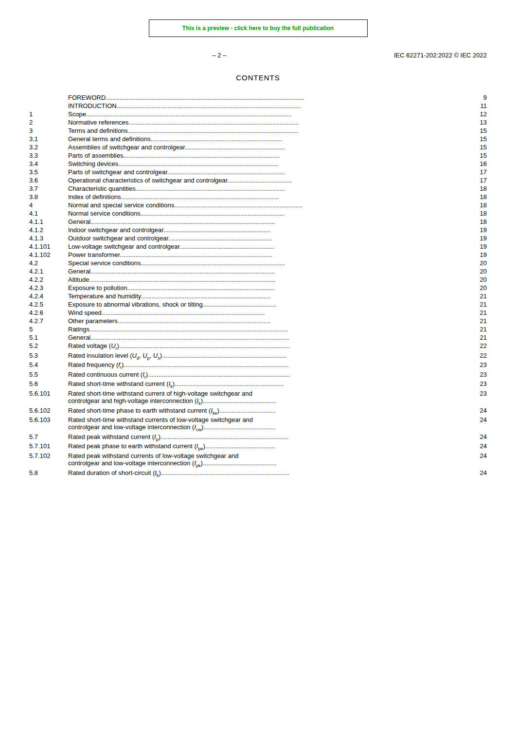This is a preview - click here to buy the full publication
– 2 – IEC 62271-202:2022 © IEC 2022
CONTENTS
| | FOREWORD ................................................................................................................. | 9 |
| | INTRODUCTION ......................................................................................................... | 11 |
| 1 | Scope ..................................................................................................................... | 12 |
| 2 | Normative references ................................................................................................. | 13 |
| 3 | Terms and definitions ................................................................................................. | 15 |
| 3.1 | General terms and definitions ........................................................................... | 15 |
| 3.2 | Assemblies of switchgear and controlgear ......................................................... | 15 |
| 3.3 | Parts of assemblies ......................................................................................... | 15 |
| 3.4 | Switching devices ........................................................................................... | 16 |
| 3.5 | Parts of switchgear and controlgear ................................................................... | 17 |
| 3.6 | Operational characteristics of switchgear and controlgear ..................................... | 17 |
| 3.7 | Characteristic quantities ..................................................................................... | 18 |
| 3.8 | Index of definitions .......................................................................................... | 18 |
| 4 | Normal and special service conditions ......................................................................... | 18 |
| 4.1 | Normal service conditions .................................................................................. | 18 |
| 4.1.1 | General ......................................................................................................... | 18 |
| 4.1.2 | Indoor switchgear and controlgear ............................................................. | 19 |
| 4.1.3 | Outdoor switchgear and controlgear ........................................................... | 19 |
| 4.1.101 | Low-voltage switchgear and controlgear ...................................................... | 19 |
| 4.1.102 | Power transformer ....................................................................................... | 19 |
| 4.2 | Special service conditions .................................................................................. | 20 |
| 4.2.1 | General ......................................................................................................... | 20 |
| 4.2.2 | Altitude .......................................................................................................... | 20 |
| 4.2.3 | Exposure to pollution .................................................................................... | 20 |
| 4.2.4 | Temperature and humidity .......................................................................... | 21 |
| 4.2.5 | Exposure to abnormal vibrations, shock or tilting .......................................... | 21 |
| 4.2.6 | Wind speed ............................................................................................. | 21 |
| 4.2.7 | Other parameters ....................................................................................... | 21 |
| 5 | Ratings ................................................................................................................. | 21 |
| 5.1 | General ................................................................................................................. | 21 |
| 5.2 | Rated voltage ( U r ) ................................................................................................. | 22 |
| 5.3 | Rated insulation level ( U d , U p , U s ) ....................................................................... | 22 |
| 5.4 | Rated frequency ( f r ) .............................................................................................. | 23 |
| 5.5 | Rated continuous current ( I r ) ................................................................................. | 23 |
| 5.6 | Rated short-time withstand current ( I k ) .............................................................. | 23 |
| 5.6.101 | Rated short-time withstand current of high-voltage switchgear and controlgear and high-voltage interconnection ( I k ) .......................................... | 23 |
| 5.6.102 | Rated short-time phase to earth withstand current ( I ke ) ................................ | 24 |
| 5.6.103 | Rated short-time withstand currents of low-voltage switchgear and controlgear and low-voltage interconnection ( I cw ) ......................................... | 24 |
| 5.7 | Rated peak withstand current ( I p ) ......................................................................... | 24 |
| 5.7.101 | Rated peak phase to earth withstand current ( I pe ) ........................................ | 24 |
| 5.7.102 | Rated peak withstand currents of low-voltage switchgear and controlgear and low-voltage interconnection ( I pk ) .......................................... | 24 |
| 5.8 | Rated duration of short-circuit ( t k ) ......................................................................... | 24 |